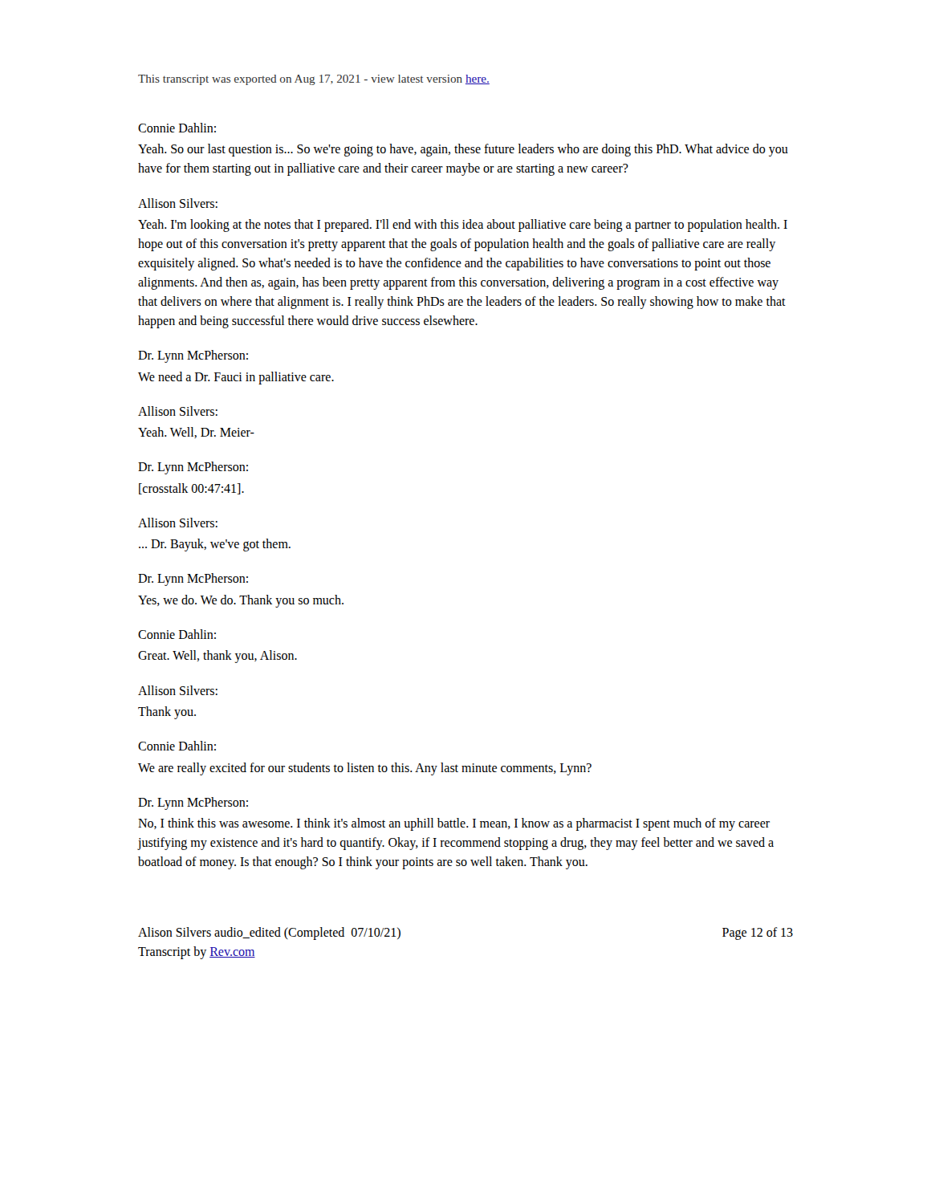This transcript was exported on Aug 17, 2021 - view latest version here.
Connie Dahlin:
Yeah. So our last question is... So we're going to have, again, these future leaders who are doing this PhD. What advice do you have for them starting out in palliative care and their career maybe or are starting a new career?
Allison Silvers:
Yeah. I'm looking at the notes that I prepared. I'll end with this idea about palliative care being a partner to population health. I hope out of this conversation it's pretty apparent that the goals of population health and the goals of palliative care are really exquisitely aligned. So what's needed is to have the confidence and the capabilities to have conversations to point out those alignments. And then as, again, has been pretty apparent from this conversation, delivering a program in a cost effective way that delivers on where that alignment is. I really think PhDs are the leaders of the leaders. So really showing how to make that happen and being successful there would drive success elsewhere.
Dr. Lynn McPherson:
We need a Dr. Fauci in palliative care.
Allison Silvers:
Yeah. Well, Dr. Meier-
Dr. Lynn McPherson:
[crosstalk 00:47:41].
Allison Silvers:
... Dr. Bayuk, we've got them.
Dr. Lynn McPherson:
Yes, we do. We do. Thank you so much.
Connie Dahlin:
Great. Well, thank you, Alison.
Allison Silvers:
Thank you.
Connie Dahlin:
We are really excited for our students to listen to this. Any last minute comments, Lynn?
Dr. Lynn McPherson:
No, I think this was awesome. I think it's almost an uphill battle. I mean, I know as a pharmacist I spent much of my career justifying my existence and it's hard to quantify. Okay, if I recommend stopping a drug, they may feel better and we saved a boatload of money. Is that enough? So I think your points are so well taken. Thank you.
Alison Silvers audio_edited (Completed 07/10/21)
Transcript by Rev.com
Page 12 of 13